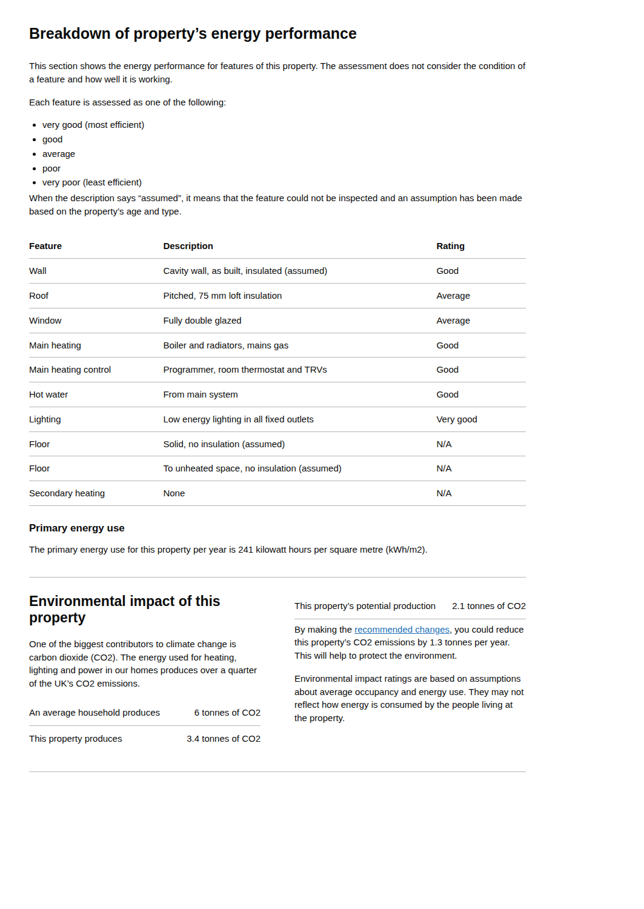Breakdown of property’s energy performance
This section shows the energy performance for features of this property. The assessment does not consider the condition of a feature and how well it is working.
Each feature is assessed as one of the following:
very good (most efficient)
good
average
poor
very poor (least efficient)
When the description says “assumed”, it means that the feature could not be inspected and an assumption has been made based on the property’s age and type.
| Feature | Description | Rating |
| --- | --- | --- |
| Wall | Cavity wall, as built, insulated (assumed) | Good |
| Roof | Pitched, 75 mm loft insulation | Average |
| Window | Fully double glazed | Average |
| Main heating | Boiler and radiators, mains gas | Good |
| Main heating control | Programmer, room thermostat and TRVs | Good |
| Hot water | From main system | Good |
| Lighting | Low energy lighting in all fixed outlets | Very good |
| Floor | Solid, no insulation (assumed) | N/A |
| Floor | To unheated space, no insulation (assumed) | N/A |
| Secondary heating | None | N/A |
Primary energy use
The primary energy use for this property per year is 241 kilowatt hours per square metre (kWh/m2).
Environmental impact of this property
One of the biggest contributors to climate change is carbon dioxide (CO2). The energy used for heating, lighting and power in our homes produces over a quarter of the UK’s CO2 emissions.
| An average household produces | 6 tonnes of CO2 |
| This property produces | 3.4 tonnes of CO2 |
| This property’s potential production | 2.1 tonnes of CO2 |
By making the recommended changes, you could reduce this property’s CO2 emissions by 1.3 tonnes per year. This will help to protect the environment.
Environmental impact ratings are based on assumptions about average occupancy and energy use. They may not reflect how energy is consumed by the people living at the property.